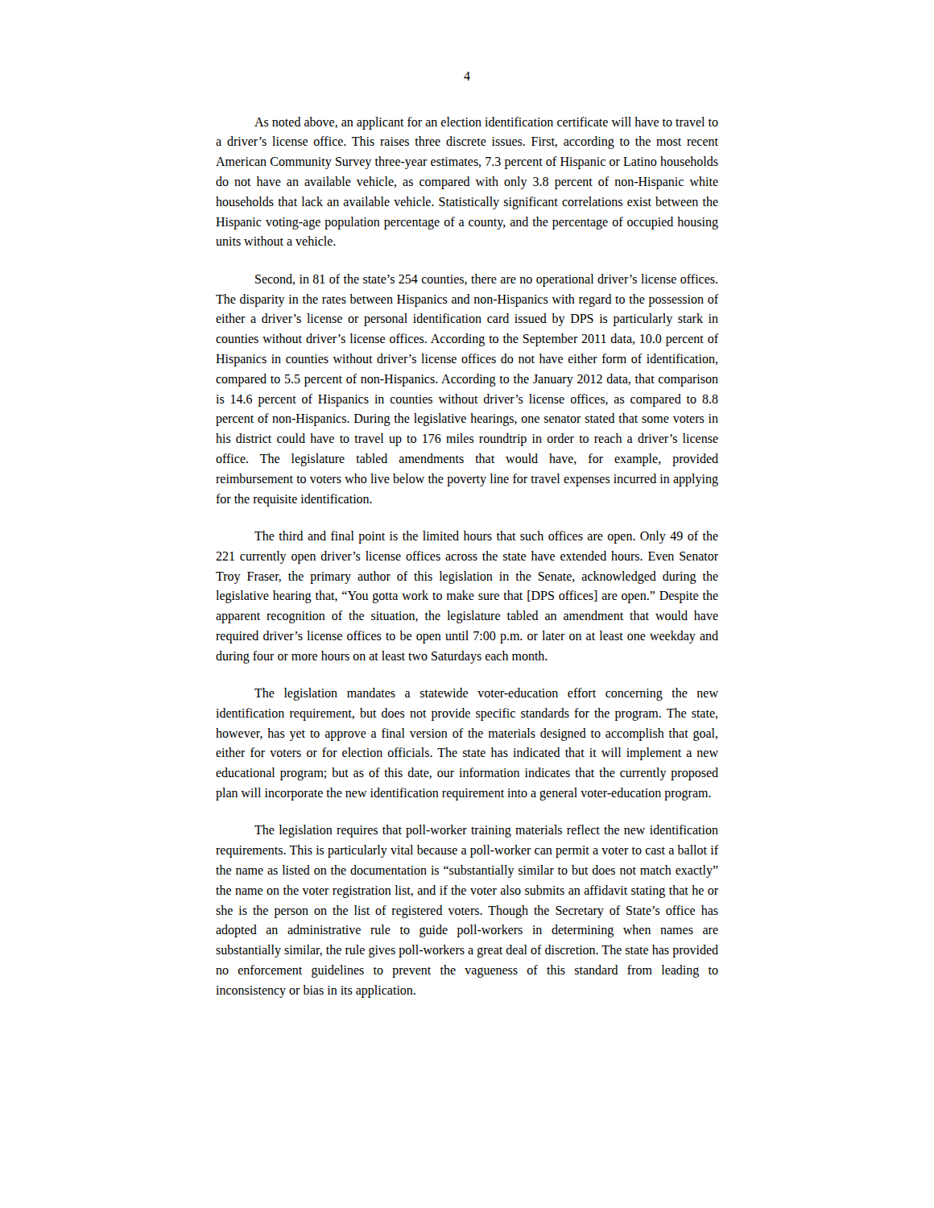4
As noted above, an applicant for an election identification certificate will have to travel to a driver’s license office. This raises three discrete issues. First, according to the most recent American Community Survey three-year estimates, 7.3 percent of Hispanic or Latino households do not have an available vehicle, as compared with only 3.8 percent of non-Hispanic white households that lack an available vehicle. Statistically significant correlations exist between the Hispanic voting-age population percentage of a county, and the percentage of occupied housing units without a vehicle.
Second, in 81 of the state’s 254 counties, there are no operational driver’s license offices. The disparity in the rates between Hispanics and non-Hispanics with regard to the possession of either a driver’s license or personal identification card issued by DPS is particularly stark in counties without driver’s license offices. According to the September 2011 data, 10.0 percent of Hispanics in counties without driver’s license offices do not have either form of identification, compared to 5.5 percent of non-Hispanics. According to the January 2012 data, that comparison is 14.6 percent of Hispanics in counties without driver’s license offices, as compared to 8.8 percent of non-Hispanics. During the legislative hearings, one senator stated that some voters in his district could have to travel up to 176 miles roundtrip in order to reach a driver’s license office. The legislature tabled amendments that would have, for example, provided reimbursement to voters who live below the poverty line for travel expenses incurred in applying for the requisite identification.
The third and final point is the limited hours that such offices are open. Only 49 of the 221 currently open driver’s license offices across the state have extended hours. Even Senator Troy Fraser, the primary author of this legislation in the Senate, acknowledged during the legislative hearing that, “You gotta work to make sure that [DPS offices] are open.” Despite the apparent recognition of the situation, the legislature tabled an amendment that would have required driver’s license offices to be open until 7:00 p.m. or later on at least one weekday and during four or more hours on at least two Saturdays each month.
The legislation mandates a statewide voter-education effort concerning the new identification requirement, but does not provide specific standards for the program. The state, however, has yet to approve a final version of the materials designed to accomplish that goal, either for voters or for election officials. The state has indicated that it will implement a new educational program; but as of this date, our information indicates that the currently proposed plan will incorporate the new identification requirement into a general voter-education program.
The legislation requires that poll-worker training materials reflect the new identification requirements. This is particularly vital because a poll-worker can permit a voter to cast a ballot if the name as listed on the documentation is “substantially similar to but does not match exactly” the name on the voter registration list, and if the voter also submits an affidavit stating that he or she is the person on the list of registered voters. Though the Secretary of State’s office has adopted an administrative rule to guide poll-workers in determining when names are substantially similar, the rule gives poll-workers a great deal of discretion. The state has provided no enforcement guidelines to prevent the vagueness of this standard from leading to inconsistency or bias in its application.